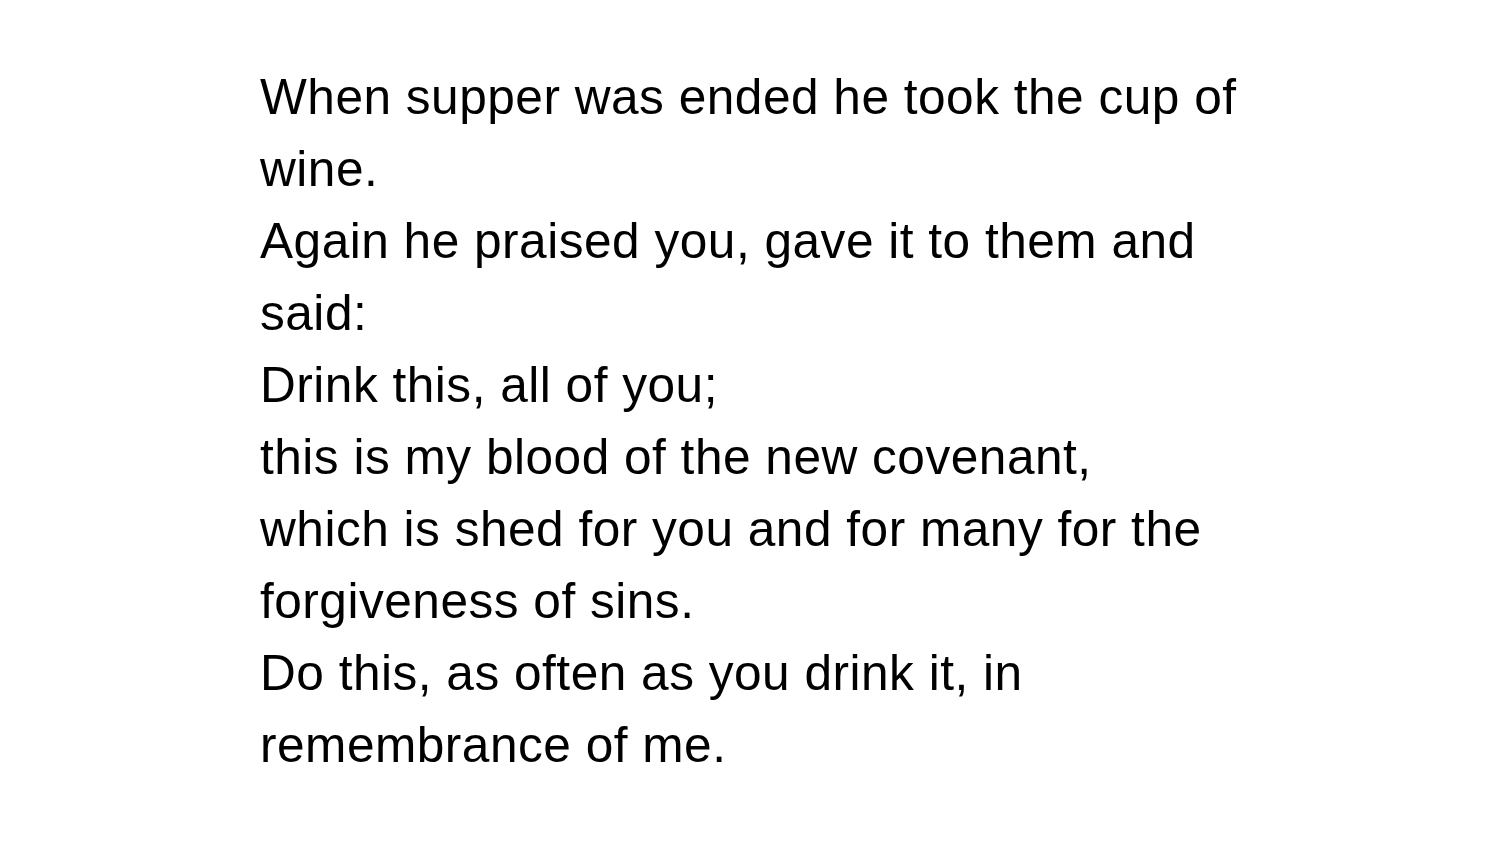When supper was ended he took the cup of wine.
Again he praised you, gave it to them and said:
Drink this, all of you;
this is my blood of the new covenant,
which is shed for you and for many for the forgiveness of sins.
Do this, as often as you drink it, in remembrance of me.